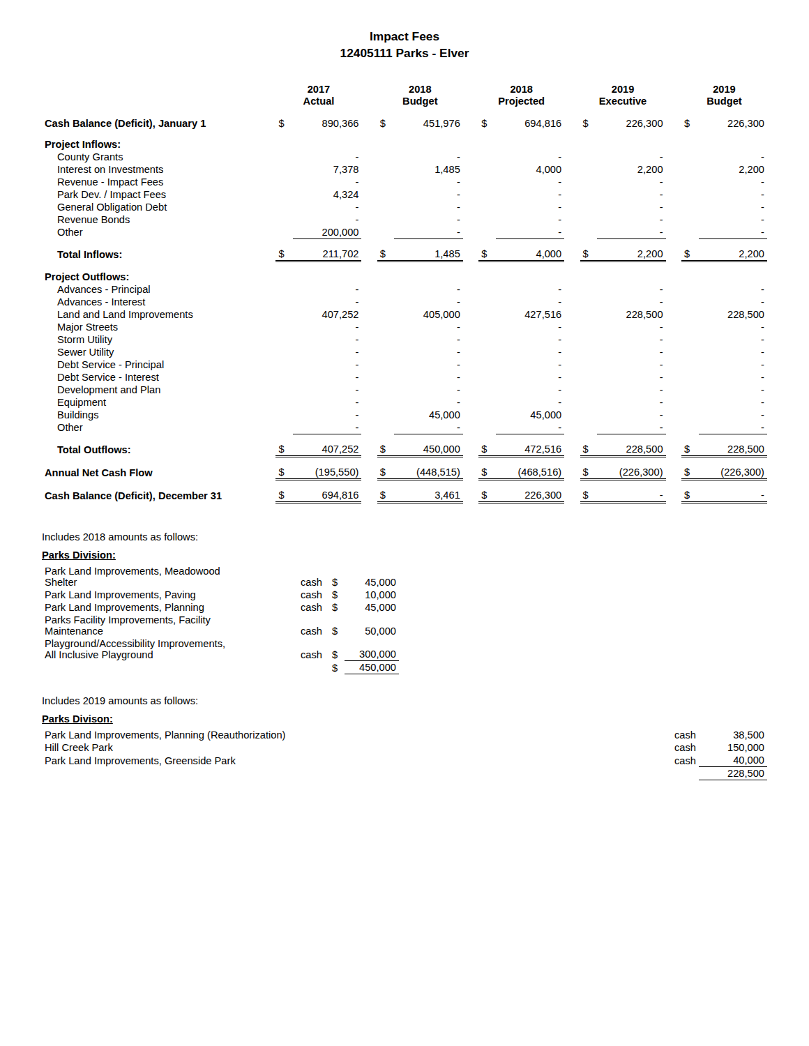Impact Fees
12405111 Parks - Elver
| | 2017 Actual | | 2018 Budget | | 2018 Projected | | 2019 Executive | | 2019 Budget |
| Cash Balance (Deficit), January 1 | $ | 890,366 | | $ | 451,976 | | $ | 694,816 | | $ | 226,300 | | $ | 226,300 |
| Project Inflows: | |
| County Grants | | - | | | - | | | - | | | - | | | - |
| Interest on Investments | | 7,378 | | | 1,485 | | | 4,000 | | | 2,200 | | | 2,200 |
| Revenue - Impact Fees | | - | | | - | | | - | | | - | | | - |
| Park Dev. / Impact Fees | | 4,324 | | | - | | | - | | | - | | | - |
| General Obligation Debt | | - | | | - | | | - | | | - | | | - |
| Revenue Bonds | | - | | | - | | | - | | | - | | | - |
| Other | | 200,000 | | | - | | | - | | | - | | | - |
| Total Inflows: | $ | 211,702 | | $ | 1,485 | | $ | 4,000 | | $ | 2,200 | | $ | 2,200 |
| Project Outflows: | |
| Advances - Principal | | - | | | - | | | - | | | - | | | - |
| Advances - Interest | | - | | | - | | | - | | | - | | | - |
| Land and Land Improvements | | 407,252 | | | 405,000 | | | 427,516 | | | 228,500 | | | 228,500 |
| Major Streets | | - | | | - | | | - | | | - | | | - |
| Storm Utility | | - | | | - | | | - | | | - | | | - |
| Sewer Utility | | - | | | - | | | - | | | - | | | - |
| Debt Service - Principal | | - | | | - | | | - | | | - | | | - |
| Debt Service - Interest | | - | | | - | | | - | | | - | | | - |
| Development and Plan | | - | | | - | | | - | | | - | | | - |
| Equipment | | - | | | - | | | - | | | - | | | - |
| Buildings | | - | | | 45,000 | | | 45,000 | | | - | | | - |
| Other | | - | | | - | | | - | | | - | | | - |
| Total Outflows: | $ | 407,252 | | $ | 450,000 | | $ | 472,516 | | $ | 228,500 | | $ | 228,500 |
| Annual Net Cash Flow | $ | (195,550) | | $ | (448,515) | | $ | (468,516) | | $ | (226,300) | | $ | (226,300) |
| Cash Balance (Deficit), December 31 | $ | 694,816 | | $ | 3,461 | | $ | 226,300 | | $ | - | | $ | - |
Includes 2018 amounts as follows:
Parks Division:
| Park Land Improvements, Meadowood Shelter | cash | $ | 45,000 |
| Park Land Improvements, Paving | cash | $ | 10,000 |
| Park Land Improvements, Planning | cash | $ | 45,000 |
| Parks Facility Improvements, Facility Maintenance | cash | $ | 50,000 |
| Playground/Accessibility Improvements, All Inclusive Playground | cash | $ | 300,000 |
| | | $ | 450,000 |
Includes 2019 amounts as follows:
Parks Divison:
| Park Land Improvements, Planning (Reauthorization) | cash | 38,500 |
| Hill Creek Park | cash | 150,000 |
| Park Land Improvements, Greenside Park | cash | 40,000 |
| | | 228,500 |